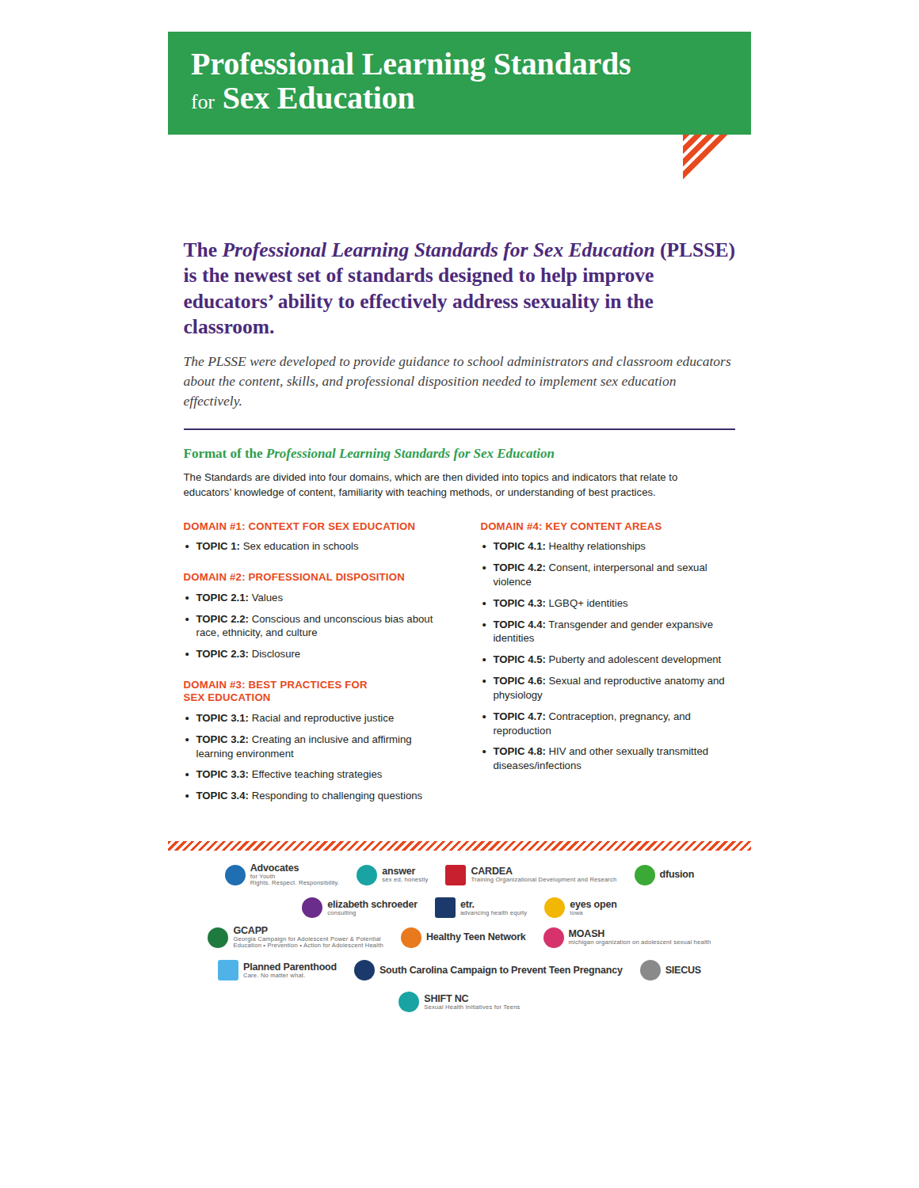Professional Learning Standardsfor Sex Education
The Professional Learning Standards for Sex Education (PLSSE) is the newest set of standards designed to help improve educators’ ability to effectively address sexuality in the classroom.
The PLSSE were developed to provide guidance to school administrators and classroom educators about the content, skills, and professional disposition needed to implement sex education effectively.
Format of the Professional Learning Standards for Sex Education
The Standards are divided into four domains, which are then divided into topics and indicators that relate to educators’ knowledge of content, familiarity with teaching methods, or understanding of best practices.
Domain #1: Context for Sex Education
TOPIC 1: Sex education in schools
Domain #2: Professional Disposition
TOPIC 2.1: Values
TOPIC 2.2: Conscious and unconscious bias about race, ethnicity, and culture
TOPIC 2.3: Disclosure
Domain #3: Best Practices for
Sex Education
TOPIC 3.1: Racial and reproductive justice
TOPIC 3.2: Creating an inclusive and affirming learning environment
TOPIC 3.3: Effective teaching strategies
TOPIC 3.4: Responding to challenging questions
Domain #4: Key Content Areas
TOPIC 4.1: Healthy relationships
TOPIC 4.2: Consent, interpersonal and sexual violence
TOPIC 4.3: LGBQ+ identities
TOPIC 4.4: Transgender and gender expansive identities
TOPIC 4.5: Puberty and adolescent development
TOPIC 4.6: Sexual and reproductive anatomy and physiology
TOPIC 4.7: Contraception, pregnancy, and reproduction
TOPIC 4.8: HIV and other sexually transmitted diseases/infections
Advocates for Youth Rights. Respect. Responsibility.
answer sex ed, honestly
CARDEA Training Organizational Development and Research
dfusion
elizabeth schroeder consulting
etr. advancing health equity
eyes open iowa
GCAPP Georgia Campaign for Adolescent Power & Potential Education • Prevention • Action for Adolescent Health
Healthy Teen Network
MOASH michigan organization on adolescent sexual health
Planned Parenthood Care. No matter what.
South Carolina Campaign to Prevent Teen Pregnancy
SIECUS
SHIFT NC Sexual Health Initiatives for Teens